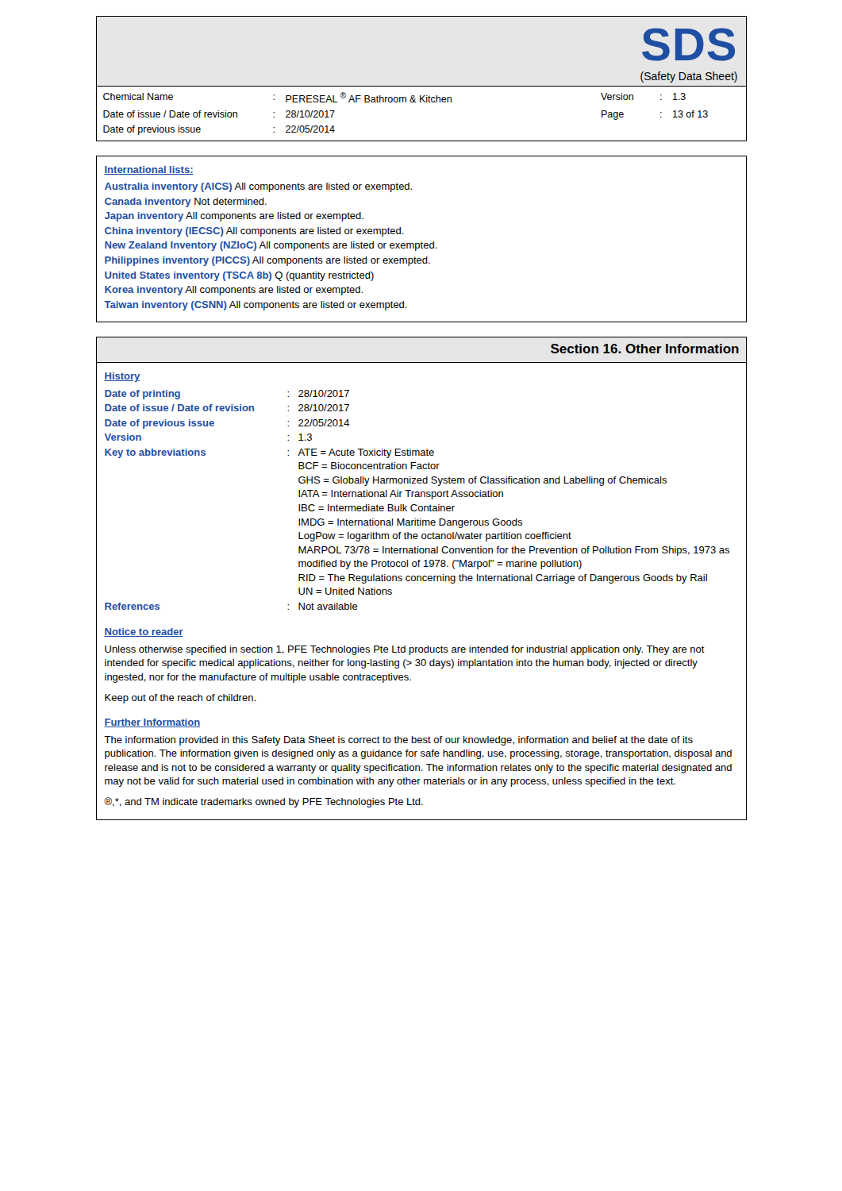SDS
(Safety Data Sheet)
| Chemical Name | : | PERESEAL ® AF Bathroom & Kitchen | Version | : | 1.3 |
| Date of issue / Date of revision | : | 28/10/2017 | Page | : | 13 of 13 |
| Date of previous issue | : | 22/05/2014 | | | |
International lists:
Australia inventory (AICS) All components are listed or exempted.
Canada inventory Not determined.
Japan inventory All components are listed or exempted.
China inventory (IECSC) All components are listed or exempted.
New Zealand Inventory (NZIoC) All components are listed or exempted.
Philippines inventory (PICCS) All components are listed or exempted.
United States inventory (TSCA 8b) Q (quantity restricted)
Korea inventory All components are listed or exempted.
Taiwan inventory (CSNN) All components are listed or exempted.
Section 16. Other Information
History
| Date of printing | : | 28/10/2017 |
| Date of issue / Date of revision | : | 28/10/2017 |
| Date of previous issue | : | 22/05/2014 |
| Version | : | 1.3 |
| Key to abbreviations | : | ATE = Acute Toxicity Estimate BCF = Bioconcentration Factor GHS = Globally Harmonized System of Classification and Labelling of Chemicals IATA = International Air Transport Association IBC = Intermediate Bulk Container IMDG = International Maritime Dangerous Goods LogPow = logarithm of the octanol/water partition coefficient MARPOL 73/78 = International Convention for the Prevention of Pollution From Ships, 1973 as modified by the Protocol of 1978. ("Marpol" = marine pollution) RID = The Regulations concerning the International Carriage of Dangerous Goods by Rail UN = United Nations |
| References | : | Not available |
Notice to reader
Unless otherwise specified in section 1, PFE Technologies Pte Ltd products are intended for industrial application only. They are not intended for specific medical applications, neither for long-lasting (> 30 days) implantation into the human body, injected or directly ingested, nor for the manufacture of multiple usable contraceptives.
Keep out of the reach of children.
Further Information
The information provided in this Safety Data Sheet is correct to the best of our knowledge, information and belief at the date of its publication. The information given is designed only as a guidance for safe handling, use, processing, storage, transportation, disposal and release and is not to be considered a warranty or quality specification. The information relates only to the specific material designated and may not be valid for such material used in combination with any other materials or in any process, unless specified in the text.
®,*, and TM indicate trademarks owned by PFE Technologies Pte Ltd.